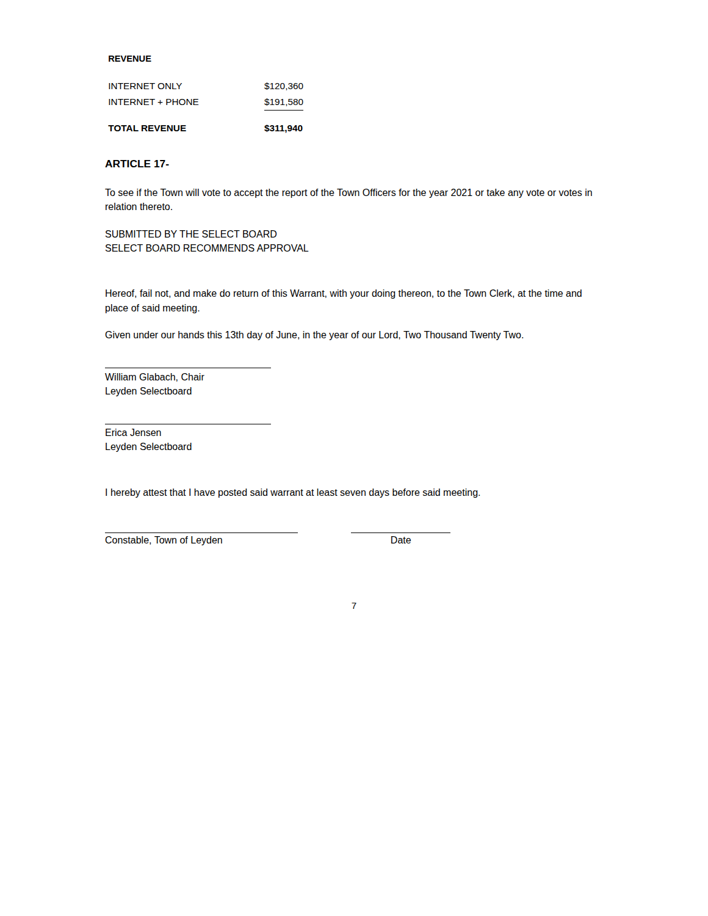REVENUE
| INTERNET ONLY | $120,360 |
| INTERNET + PHONE | $191,580 |
| TOTAL REVENUE | $311,940 |
ARTICLE 17-
To see if the Town will vote to accept the report of the Town Officers for the year 2021 or take any vote or votes in relation thereto.
SUBMITTED BY THE SELECT BOARD SELECT BOARD RECOMMENDS APPROVAL
Hereof, fail not, and make do return of this Warrant, with your doing thereon, to the Town Clerk, at the time and place of said meeting.
Given under our hands this 13th day of June, in the year of our Lord, Two Thousand Twenty Two.
William Glabach, Chair Leyden Selectboard
Erica Jensen Leyden Selectboard
I hereby attest that I have posted said warrant at least seven days before said meeting.
| Constable, Town of Leyden | | Date |
7